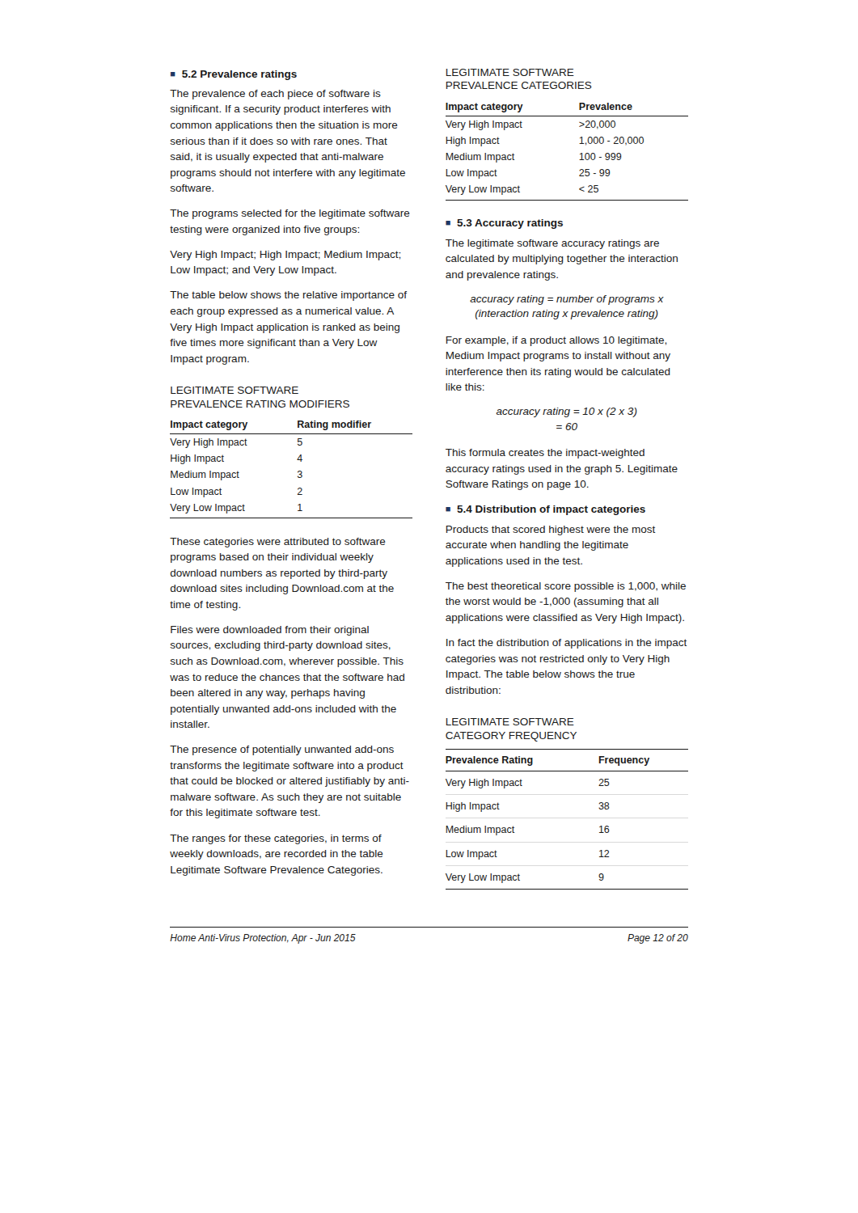5.2 Prevalence ratings
The prevalence of each piece of software is significant. If a security product interferes with common applications then the situation is more serious than if it does so with rare ones. That said, it is usually expected that anti-malware programs should not interfere with any legitimate software.
The programs selected for the legitimate software testing were organized into five groups:
Very High Impact; High Impact; Medium Impact; Low Impact; and Very Low Impact.
The table below shows the relative importance of each group expressed as a numerical value. A Very High Impact application is ranked as being five times more significant than a Very Low Impact program.
LEGITIMATE SOFTWARE PREVALENCE RATING MODIFIERS
| Impact category | Rating modifier |
| --- | --- |
| Very High Impact | 5 |
| High Impact | 4 |
| Medium Impact | 3 |
| Low Impact | 2 |
| Very Low Impact | 1 |
These categories were attributed to software programs based on their individual weekly download numbers as reported by third-party download sites including Download.com at the time of testing.
Files were downloaded from their original sources, excluding third-party download sites, such as Download.com, wherever possible. This was to reduce the chances that the software had been altered in any way, perhaps having potentially unwanted add-ons included with the installer.
The presence of potentially unwanted add-ons transforms the legitimate software into a product that could be blocked or altered justifiably by anti-malware software. As such they are not suitable for this legitimate software test.
The ranges for these categories, in terms of weekly downloads, are recorded in the table Legitimate Software Prevalence Categories.
LEGITIMATE SOFTWARE PREVALENCE CATEGORIES
| Impact category | Prevalence |
| --- | --- |
| Very High Impact | >20,000 |
| High Impact | 1,000 - 20,000 |
| Medium Impact | 100 - 999 |
| Low Impact | 25 - 99 |
| Very Low Impact | < 25 |
5.3 Accuracy ratings
The legitimate software accuracy ratings are calculated by multiplying together the interaction and prevalence ratings.
accuracy rating = number of programs x (interaction rating x prevalence rating)
For example, if a product allows 10 legitimate, Medium Impact programs to install without any interference then its rating would be calculated like this:
accuracy rating = 10 x (2 x 3) = 60
This formula creates the impact-weighted accuracy ratings used in the graph 5. Legitimate Software Ratings on page 10.
5.4 Distribution of impact categories
Products that scored highest were the most accurate when handling the legitimate applications used in the test.
The best theoretical score possible is 1,000, while the worst would be -1,000 (assuming that all applications were classified as Very High Impact).
In fact the distribution of applications in the impact categories was not restricted only to Very High Impact. The table below shows the true distribution:
LEGITIMATE SOFTWARE CATEGORY FREQUENCY
| Prevalence Rating | Frequency |
| --- | --- |
| Very High Impact | 25 |
| High Impact | 38 |
| Medium Impact | 16 |
| Low Impact | 12 |
| Very Low Impact | 9 |
Home Anti-Virus Protection, Apr - Jun 2015
Page 12 of 20